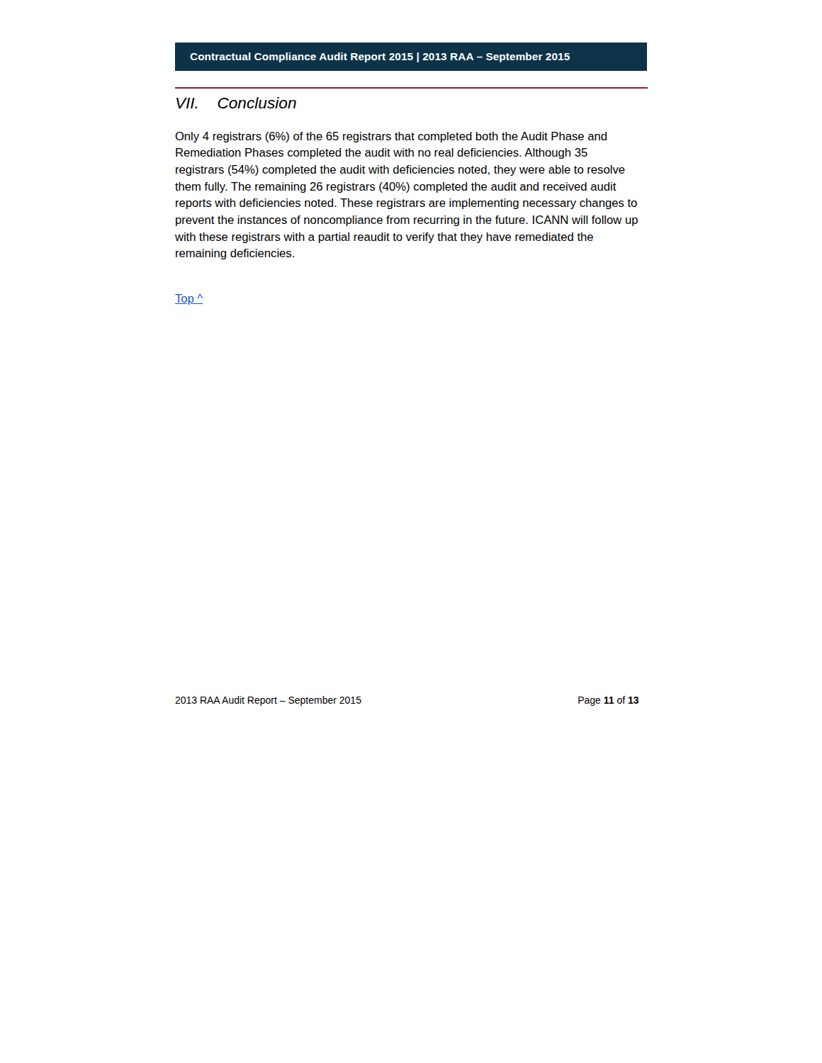Contractual Compliance Audit Report 2015 | 2013 RAA – September 2015
VII. Conclusion
Only 4 registrars (6%) of the 65 registrars that completed both the Audit Phase and Remediation Phases completed the audit with no real deficiencies. Although 35 registrars (54%) completed the audit with deficiencies noted, they were able to resolve them fully. The remaining 26 registrars (40%) completed the audit and received audit reports with deficiencies noted. These registrars are implementing necessary changes to prevent the instances of noncompliance from recurring in the future. ICANN will follow up with these registrars with a partial reaudit to verify that they have remediated the remaining deficiencies.
Top ^
2013 RAA Audit Report – September 2015
Page 11 of 13